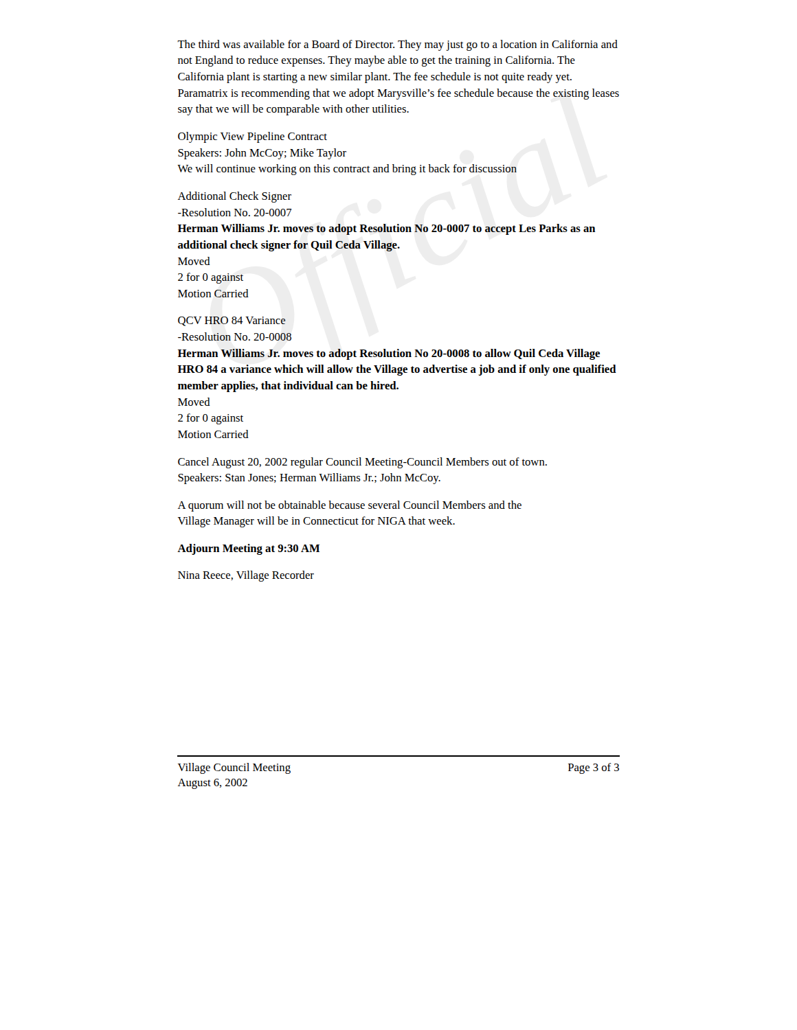Official
The third was available for a Board of Director. They may just go to a location in California and not England to reduce expenses. They maybe able to get the training in California. The California plant is starting a new similar plant. The fee schedule is not quite ready yet. Paramatrix is recommending that we adopt Marysville’s fee schedule because the existing leases say that we will be comparable with other utilities.
Olympic View Pipeline Contract
Speakers: John McCoy; Mike Taylor
We will continue working on this contract and bring it back for discussion
Additional Check Signer
-Resolution No. 20-0007
Herman Williams Jr. moves to adopt Resolution No 20-0007 to accept Les Parks as an additional check signer for Quil Ceda Village.
Moved
2 for 0 against
Motion Carried
QCV HRO 84 Variance
-Resolution No. 20-0008
Herman Williams Jr. moves to adopt Resolution No 20-0008 to allow Quil Ceda Village HRO 84 a variance which will allow the Village to advertise a job and if only one qualified member applies, that individual can be hired.
Moved
2 for 0 against
Motion Carried
Cancel August 20, 2002 regular Council Meeting-Council Members out of town.
Speakers: Stan Jones; Herman Williams Jr.; John McCoy.
A quorum will not be obtainable because several Council Members and the
Village Manager will be in Connecticut for NIGA that week.
Adjourn Meeting at 9:30 AM
Nina Reece, Village Recorder
Village Council Meeting
August 6, 2002
Page 3 of 3